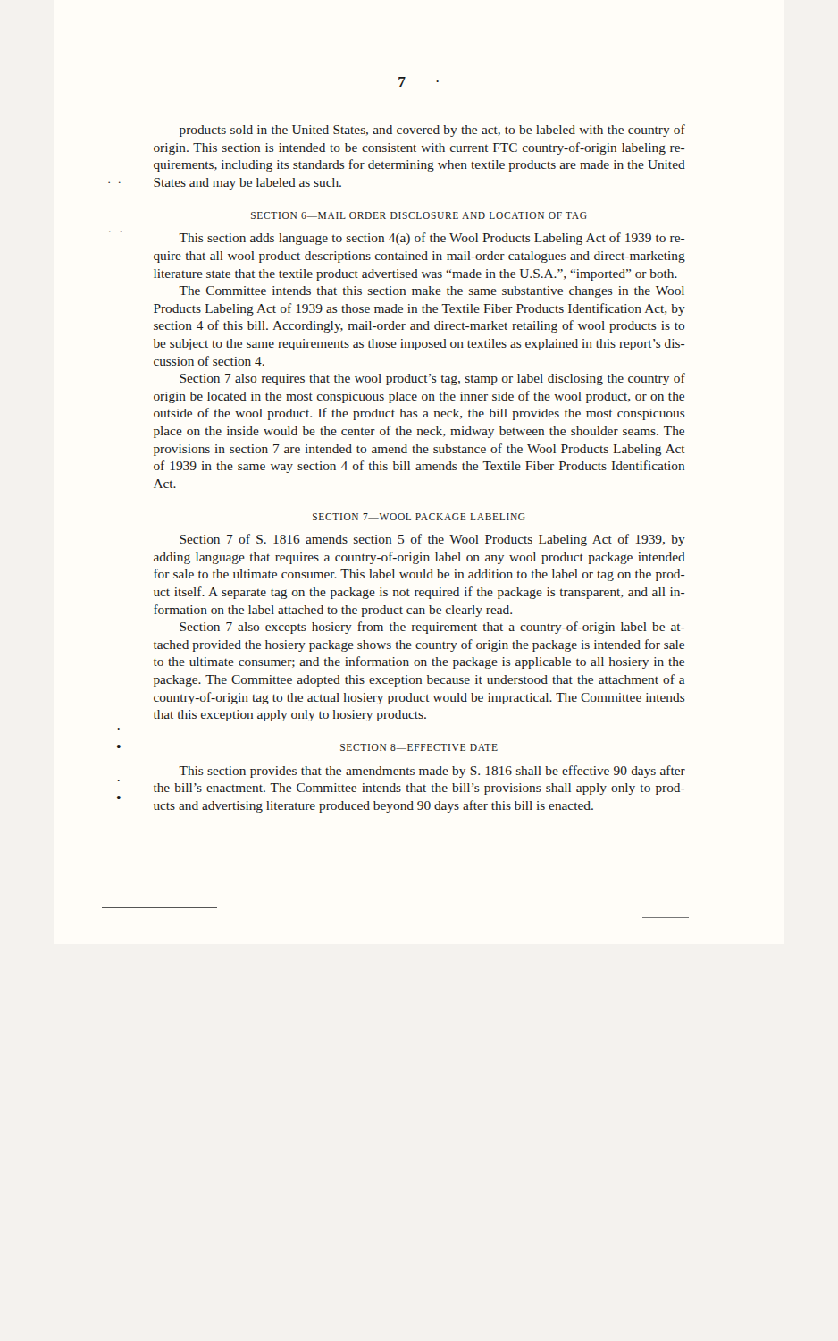7 ·
. . · ·
products sold in the United States, and covered by the act, to be labeled with the country of origin. This section is intended to be consistent with current FTC country-of-origin labeling requirements, including its standards for determining when textile products are made in the United States and may be labeled as such.
Section 6—Mail Order Disclosure and Location of Tag
This section adds language to section 4(a) of the Wool Products Labeling Act of 1939 to require that all wool product descriptions contained in mail-order catalogues and direct-marketing literature state that the textile product advertised was “made in the U.S.A.”, “imported” or both.
The Committee intends that this section make the same substantive changes in the Wool Products Labeling Act of 1939 as those made in the Textile Fiber Products Identification Act, by section 4 of this bill. Accordingly, mail-order and direct-market retailing of wool products is to be subject to the same requirements as those imposed on textiles as explained in this report’s discussion of section 4.
Section 7 also requires that the wool product’s tag, stamp or label disclosing the country of origin be located in the most conspicuous place on the inner side of the wool product, or on the outside of the wool product. If the product has a neck, the bill provides the most conspicuous place on the inside would be the center of the neck, midway between the shoulder seams. The provisions in section 7 are intended to amend the substance of the Wool Products Labeling Act of 1939 in the same way section 4 of this bill amends the Textile Fiber Products Identification Act.
Section 7—Wool Package Labeling
Section 7 of S. 1816 amends section 5 of the Wool Products Labeling Act of 1939, by adding language that requires a country-of-origin label on any wool product package intended for sale to the ultimate consumer. This label would be in addition to the label or tag on the product itself. A separate tag on the package is not required if the package is transparent, and all information on the label attached to the product can be clearly read.
Section 7 also excepts hosiery from the requirement that a country-of-origin label be attached provided the hosiery package shows the country of origin the package is intended for sale to the ultimate consumer; and the information on the package is applicable to all hosiery in the package. The Committee adopted this exception because it understood that the attachment of a country-of-origin tag to the actual hosiery product would be impractical. The Committee intends that this exception apply only to hosiery products.
Section 8—Effective Date
This section provides that the amendments made by S. 1816 shall be effective 90 days after the bill’s enactment. The Committee intends that the bill’s provisions shall apply only to products and advertising literature produced beyond 90 days after this bill is enacted.
· • · •